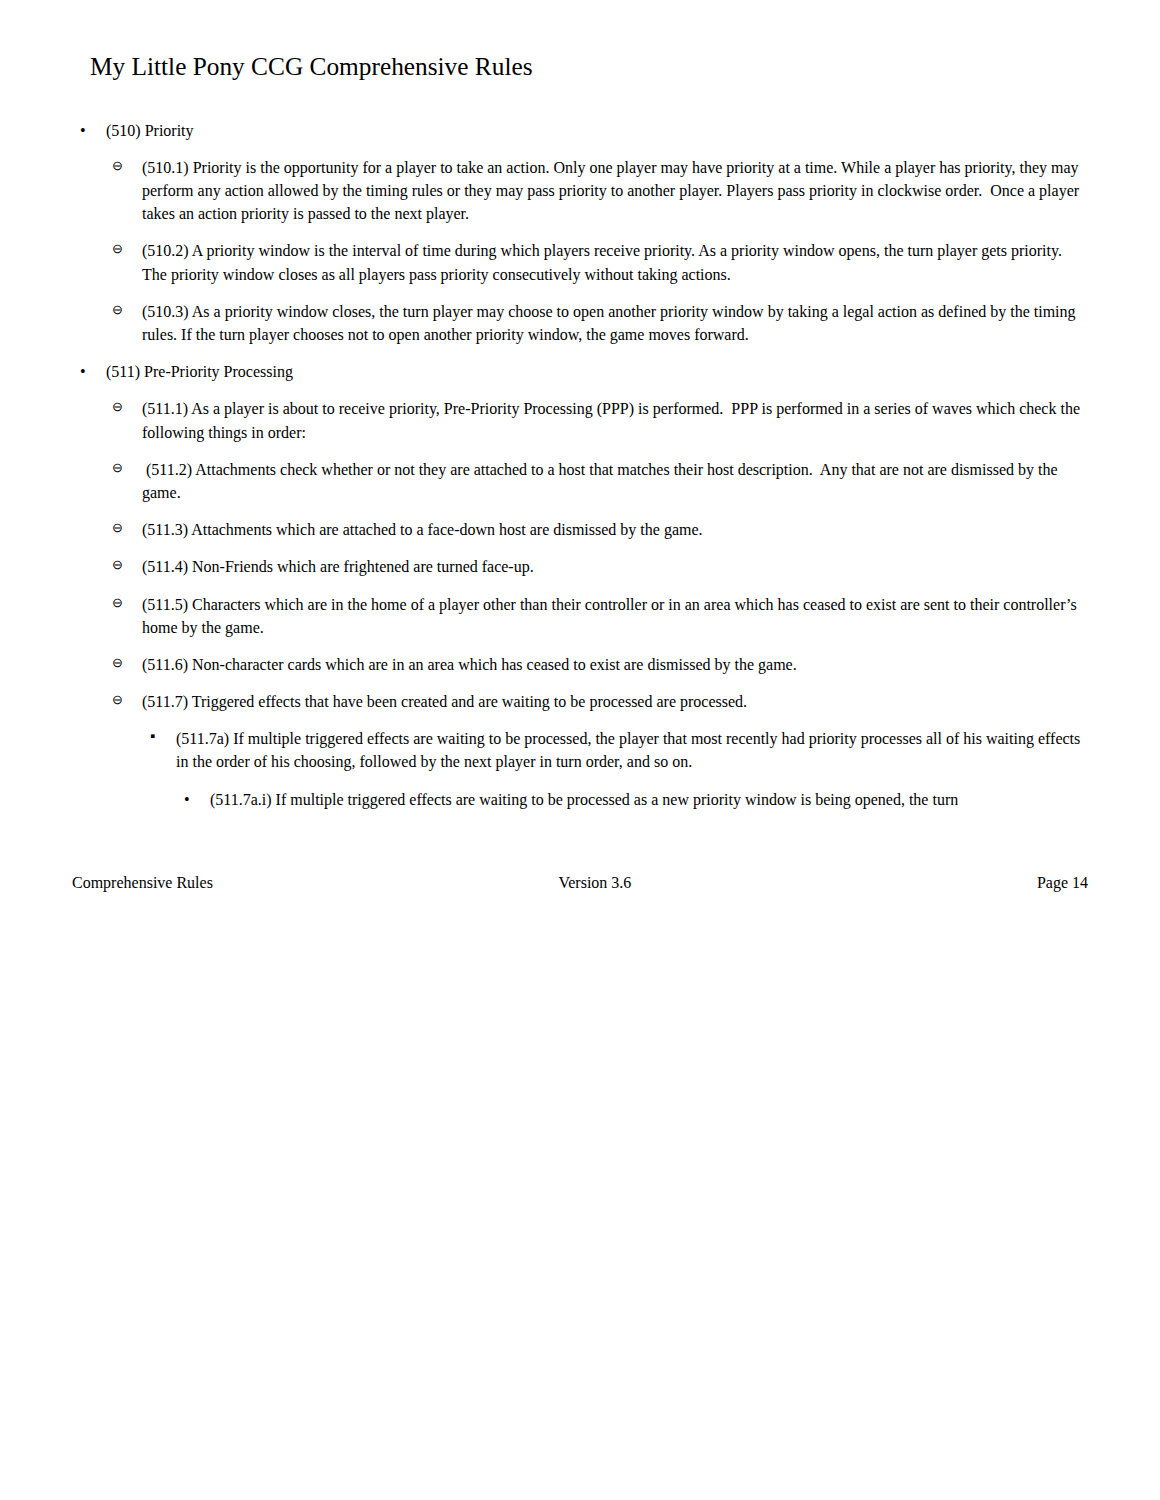My Little Pony CCG Comprehensive Rules
(510) Priority
(510.1) Priority is the opportunity for a player to take an action. Only one player may have priority at a time. While a player has priority, they may perform any action allowed by the timing rules or they may pass priority to another player. Players pass priority in clockwise order. Once a player takes an action priority is passed to the next player.
(510.2) A priority window is the interval of time during which players receive priority. As a priority window opens, the turn player gets priority. The priority window closes as all players pass priority consecutively without taking actions.
(510.3) As a priority window closes, the turn player may choose to open another priority window by taking a legal action as defined by the timing rules. If the turn player chooses not to open another priority window, the game moves forward.
(511) Pre-Priority Processing
(511.1) As a player is about to receive priority, Pre-Priority Processing (PPP) is performed. PPP is performed in a series of waves which check the following things in order:
(511.2) Attachments check whether or not they are attached to a host that matches their host description. Any that are not are dismissed by the game.
(511.3) Attachments which are attached to a face-down host are dismissed by the game.
(511.4) Non-Friends which are frightened are turned face-up.
(511.5) Characters which are in the home of a player other than their controller or in an area which has ceased to exist are sent to their controller’s home by the game.
(511.6) Non-character cards which are in an area which has ceased to exist are dismissed by the game.
(511.7) Triggered effects that have been created and are waiting to be processed are processed.
(511.7a) If multiple triggered effects are waiting to be processed, the player that most recently had priority processes all of his waiting effects in the order of his choosing, followed by the next player in turn order, and so on.
(511.7a.i) If multiple triggered effects are waiting to be processed as a new priority window is being opened, the turn
Comprehensive Rules Version 3.6 Page 14